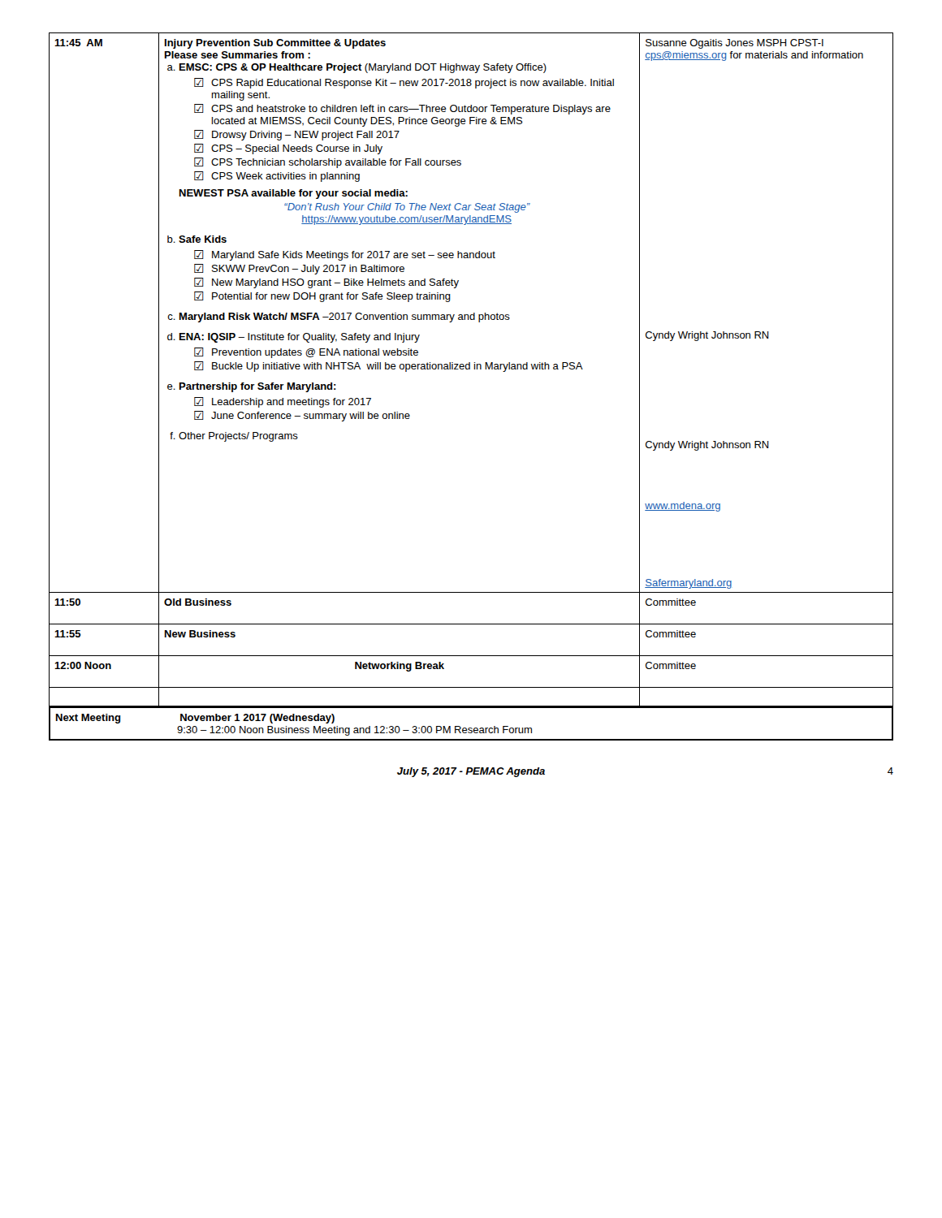| 11:45 AM | Injury Prevention Sub Committee & Updates Please see Summaries from : EMSC: CPS & OP Healthcare Project (Maryland DOT Highway Safety Office) CPS Rapid Educational Response Kit – new 2017-2018 project is now available. Initial mailing sent. CPS and heatstroke to children left in cars—Three Outdoor Temperature Displays are located at MIEMSS, Cecil County DES, Prince George Fire & EMS Drowsy Driving – NEW project Fall 2017 CPS – Special Needs Course in July CPS Technician scholarship available for Fall courses CPS Week activities in planning NEWEST PSA available for your social media: “Don’t Rush Your Child To The Next Car Seat Stage” https://www.youtube.com/user/MarylandEMS Safe Kids Maryland Safe Kids Meetings for 2017 are set – see handout SKWW PrevCon – July 2017 in Baltimore New Maryland HSO grant – Bike Helmets and Safety Potential for new DOH grant for Safe Sleep training Maryland Risk Watch/ MSFA –2017 Convention summary and photos ENA: IQSIP – Institute for Quality, Safety and Injury Prevention updates @ ENA national website Buckle Up initiative with NHTSA will be operationalized in Maryland with a PSA Partnership for Safer Maryland: Leadership and meetings for 2017 June Conference – summary will be online Other Projects/ Programs | Susanne Ogaitis Jones MSPH CPST-I cps@miemss.org for materials and information Cyndy Wright Johnson RN Cyndy Wright Johnson RN www.mdena.org Safermaryland.org |
| 11:50 | Old Business | Committee |
| 11:55 | New Business | Committee |
| 12:00 Noon | Networking Break | Committee |
Next Meeting November 1 2017 (Wednesday)
9:30 – 12:00 Noon Business Meeting and 12:30 – 3:00 PM Research Forum
July 5, 2017 - PEMAC Agenda 4